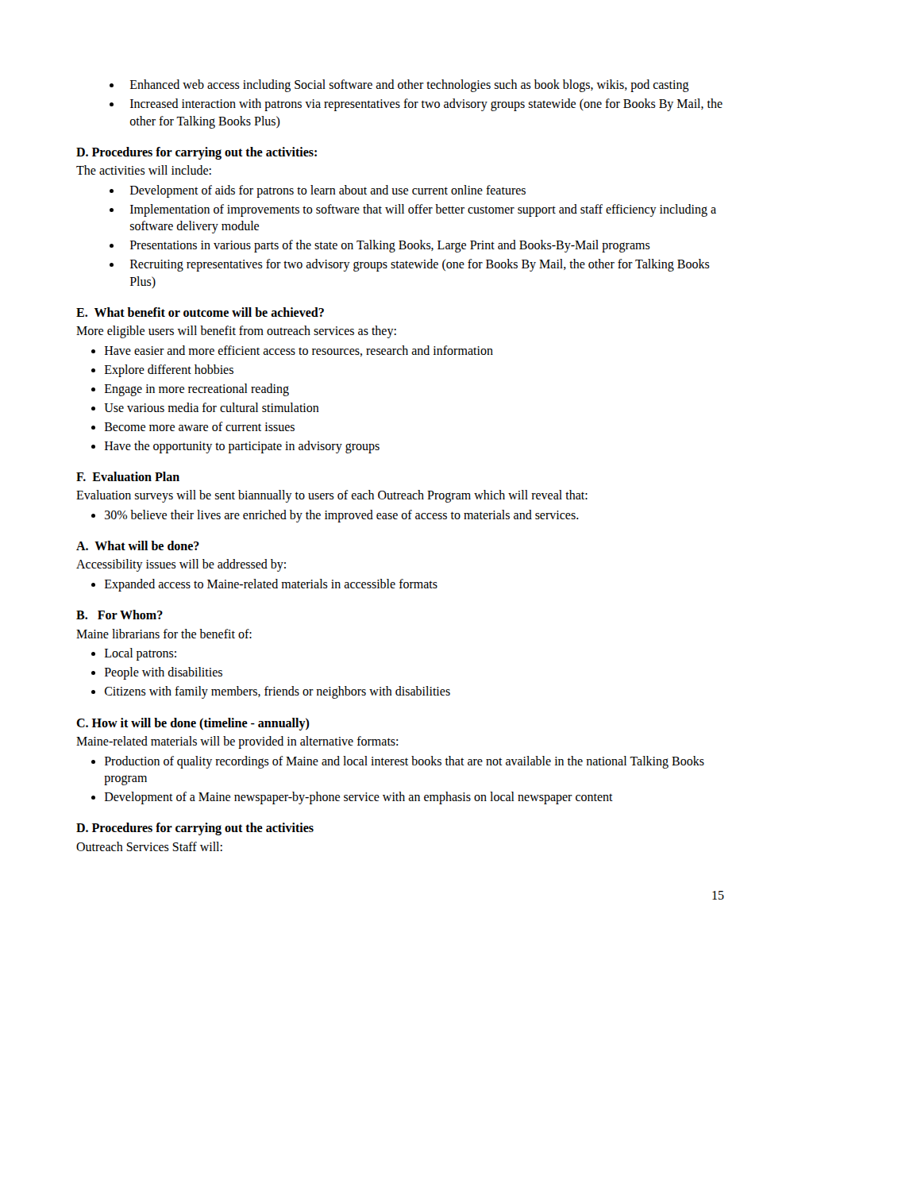Enhanced web access including Social software and other technologies such as book blogs, wikis, pod casting
Increased interaction with patrons via representatives for two advisory groups statewide (one for Books By Mail, the other for Talking Books Plus)
D. Procedures for carrying out the activities:
The activities will include:
Development of aids for patrons to learn about and use current online features
Implementation of improvements to software that will offer better customer support and staff efficiency including a software delivery module
Presentations in various parts of the state on Talking Books, Large Print and Books-By-Mail programs
Recruiting representatives for two advisory groups statewide (one for Books By Mail, the other for Talking Books Plus)
E. What benefit or outcome will be achieved?
More eligible users will benefit from outreach services as they:
Have easier and more efficient access to resources, research and information
Explore different hobbies
Engage in more recreational reading
Use various media for cultural stimulation
Become more aware of current issues
Have the opportunity to participate in advisory groups
F. Evaluation Plan
Evaluation surveys will be sent biannually to users of each Outreach Program which will reveal that:
30% believe their lives are enriched by the improved ease of access to materials and services.
A. What will be done?
Accessibility issues will be addressed by:
Expanded access to Maine-related materials in accessible formats
B. For Whom?
Maine librarians for the benefit of:
Local patrons:
People with disabilities
Citizens with family members, friends or neighbors with disabilities
C. How it will be done (timeline - annually)
Maine-related materials will be provided in alternative formats:
Production of quality recordings of Maine and local interest books that are not available in the national Talking Books program
Development of a Maine newspaper-by-phone service with an emphasis on local newspaper content
D. Procedures for carrying out the activities
Outreach Services Staff will:
15